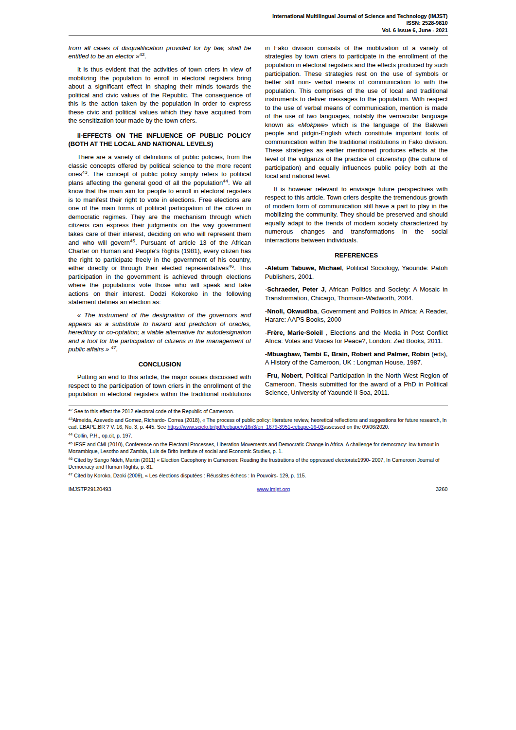International Multilingual Journal of Science and Technology (IMJST)
ISSN: 2528-9810
Vol. 6 Issue 6, June - 2021
from all cases of disqualification provided for by law, shall be entitled to be an elector »42.
It is thus evident that the activities of town criers in view of mobilizing the population to enroll in electoral registers bring about a significant effect in shaping their minds towards the political and civic values of the Republic. The consequence of this is the action taken by the population in order to express these civic and political values which they have acquired from the sensitization tour made by the town criers.
ii-EFFECTS ON THE INFLUENCE OF PUBLIC POLICY (BOTH AT THE LOCAL AND NATIONAL LEVELS)
There are a variety of definitions of public policies, from the classic concepts offered by political science to the more recent ones43. The concept of public policy simply refers to political plans affecting the general good of all the population44. We all know that the main aim for people to enroll in electoral registers is to manifest their right to vote in elections. Free elections are one of the main forms of political participation of the citizen in democratic regimes. They are the mechanism through which citizens can express their judgments on the way government takes care of their interest, deciding on who will represent them and who will govern45. Pursuant of article 13 of the African Charter on Human and People's Rights (1981), every citizen has the right to participate freely in the government of his country, either directly or through their elected representatives46. This participation in the government is achieved through elections where the populations vote those who will speak and take actions on their interest. Dodzi Kokoroko in the following statement defines an election as:
« The instrument of the designation of the governors and appears as a substitute to hazard and prediction of oracles, hereditory or co-optation; a viable alternative for autodesignation and a tool for the participation of citizens in the management of public affairs » 47.
CONCLUSION
Putting an end to this article, the major issues discussed with respect to the participation of town criers in the enrollment of the population in electoral registers within the traditional institutions in Fako division consists of the moblization of a variety of strategies by town criers to participate in the enrollment of the population in electoral registers and the effects produced by such participation. These strategies rest on the use of symbols or better still non- verbal means of communication to with the population. This comprises of the use of local and traditional instruments to deliver messages to the population. With respect to the use of verbal means of communication, mention is made of the use of two languages, notably the vernacular language known as «Mokpwe» which is the language of the Bakweri people and pidgin-English which constitute important tools of communication within the traditional institutions in Fako division. These strategies as earlier mentioned produces effects at the level of the vulgariza of the practice of citizenship (the culture of participation) and equally influences public policy both at the local and national level.
It is however relevant to envisage future perspectives with respect to this article. Town criers despite the tremendous growth of modern form of communication still have a part to play in the mobilizing the community. They should be preserved and should equally adapt to the trends of modern society characterized by numerous changes and transformations in the social interractions between individuals.
REFERENCES
-Aletum Tabuwe, Michael, Political Sociology, Yaounde: Patoh Publishers, 2001.
-Schraeder, Peter J, African Politics and Society: A Mosaic in Transformation, Chicago, Thomson-Wadworth, 2004.
-Nnoli, Okwudiba, Government and Politics in Africa: A Reader, Harare: AAPS Books, 2000
-Frère, Marie-Soleil , Elections and the Media in Post Conflict Africa: Votes and Voices for Peace?, London: Zed Books, 2011.
-Mbuagbaw, Tambi E, Brain, Robert and Palmer, Robin (eds), A History of the Cameroon, UK : Longman House, 1987.
-Fru, Nobert, Political Participation in the North West Region of Cameroon. Thesis submitted for the award of a PhD in Political Science, University of Yaoundé II Soa, 2011.
42 See to this effect the 2012 electoral code of the Republic of Cameroon.
43Almeida, Azevedo and Gomez, Richardo- Correa (2018), « The process of public policy: literature review, heoretical reflections and suggestions for future research, In cad. EBAPE.BR ? V. 16, No. 3, p. 445. See https://www.scielo.br/pdf/cebape/v16n3/en_1679-3951-cebape-16-03assessed on the 09/06/2020.
44 Collin, P.H., op.cit, p. 197.
45 IESE and CMI (2010), Conference on the Electoral Processes, Liberation Movements and Democratic Change in Africa. A challenge for democracy: low turnout in Mozambique, Lesotho and Zambia, Luis de Brito Institute of social and Economic Studies, p. 1.
46 Cited by Sango Ndeh, Martin (2011) « Election Cacophony in Cameroon: Reading the frustrations of the oppressed electorate1990- 2007, In Cameroon Journal of Democracy and Human Rights, p. 81.
47 Cited by Koroko, Dzoki (2009), « Les élections disputées : Réussites échecs : In Pouvoirs- 129, p. 115.
IMJSTP29120493 www.imjst.org 3260